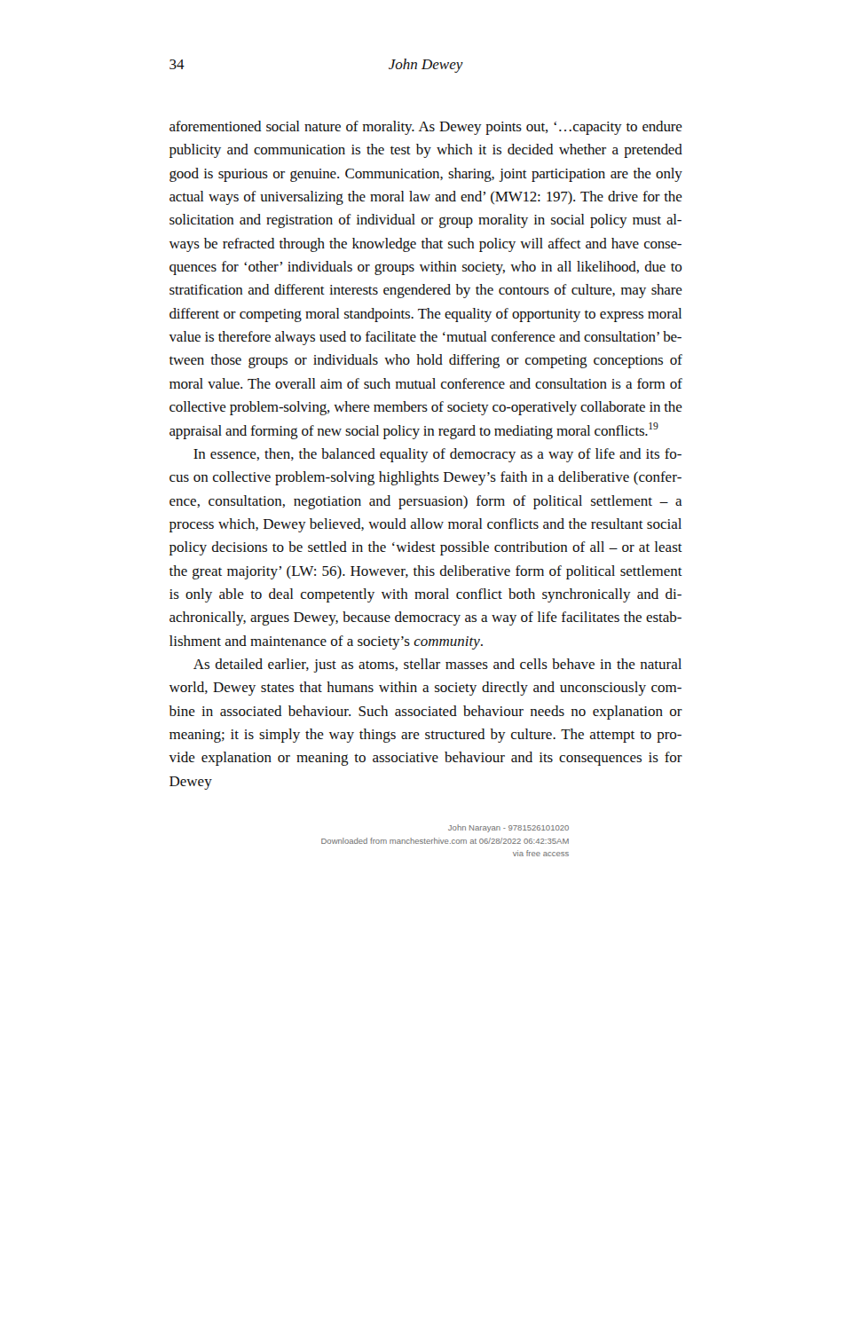34 John Dewey
aforementioned social nature of morality. As Dewey points out, ‘…capacity to endure publicity and communication is the test by which it is decided whether a pretended good is spurious or genuine. Communication, sharing, joint participation are the only actual ways of universalizing the moral law and end’ (MW12: 197). The drive for the solicitation and registration of individual or group morality in social policy must always be refracted through the knowledge that such policy will affect and have consequences for ‘other’ individuals or groups within society, who in all likelihood, due to stratification and different interests engendered by the contours of culture, may share different or competing moral standpoints. The equality of opportunity to express moral value is therefore always used to facilitate the ‘mutual conference and consultation’ between those groups or individuals who hold differing or competing conceptions of moral value. The overall aim of such mutual conference and consultation is a form of collective problem-solving, where members of society co-operatively collaborate in the appraisal and forming of new social policy in regard to mediating moral conflicts.19
In essence, then, the balanced equality of democracy as a way of life and its focus on collective problem-solving highlights Dewey’s faith in a deliberative (conference, consultation, negotiation and persuasion) form of political settlement – a process which, Dewey believed, would allow moral conflicts and the resultant social policy decisions to be settled in the ‘widest possible contribution of all – or at least the great majority’ (LW: 56). However, this deliberative form of political settlement is only able to deal competently with moral conflict both synchronically and diachronically, argues Dewey, because democracy as a way of life facilitates the establishment and maintenance of a society’s community.
As detailed earlier, just as atoms, stellar masses and cells behave in the natural world, Dewey states that humans within a society directly and unconsciously combine in associated behaviour. Such associated behaviour needs no explanation or meaning; it is simply the way things are structured by culture. The attempt to provide explanation or meaning to associative behaviour and its consequences is for Dewey
John Narayan - 9781526101020 Downloaded from manchesterhive.com at 06/28/2022 06:42:35AM via free access